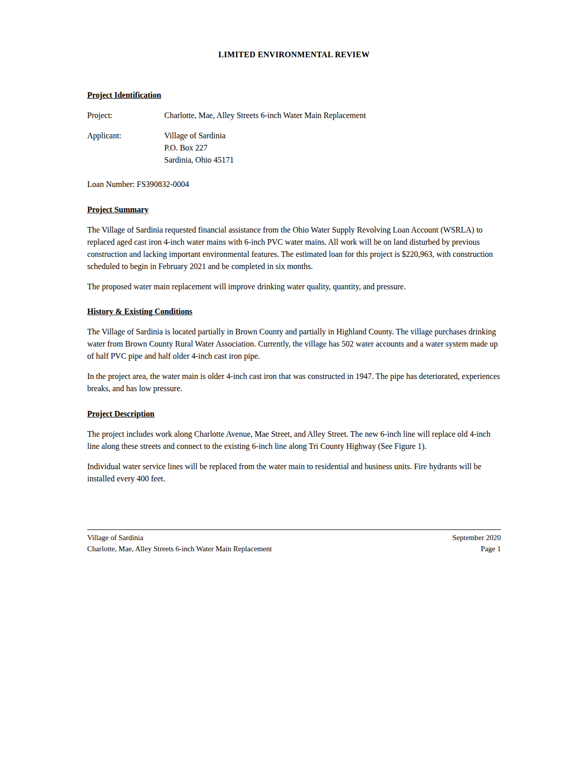LIMITED ENVIRONMENTAL REVIEW
Project Identification
Project:
Charlotte, Mae, Alley Streets 6-inch Water Main Replacement
Applicant:
Village of Sardinia P.O. Box 227 Sardinia, Ohio 45171
Loan Number: FS390832-0004
Project Summary
The Village of Sardinia requested financial assistance from the Ohio Water Supply Revolving Loan Account (WSRLA) to replaced aged cast iron 4-inch water mains with 6-inch PVC water mains. All work will be on land disturbed by previous construction and lacking important environmental features. The estimated loan for this project is $220,963, with construction scheduled to begin in February 2021 and be completed in six months.
The proposed water main replacement will improve drinking water quality, quantity, and pressure.
History & Existing Conditions
The Village of Sardinia is located partially in Brown County and partially in Highland County. The village purchases drinking water from Brown County Rural Water Association. Currently, the village has 502 water accounts and a water system made up of half PVC pipe and half older 4-inch cast iron pipe.
In the project area, the water main is older 4-inch cast iron that was constructed in 1947. The pipe has deteriorated, experiences breaks, and has low pressure.
Project Description
The project includes work along Charlotte Avenue, Mae Street, and Alley Street. The new 6-inch line will replace old 4-inch line along these streets and connect to the existing 6-inch line along Tri County Highway (See Figure 1).
Individual water service lines will be replaced from the water main to residential and business units. Fire hydrants will be installed every 400 feet.
Village of Sardinia Charlotte, Mae, Alley Streets 6-inch Water Main Replacement
September 2020 Page 1